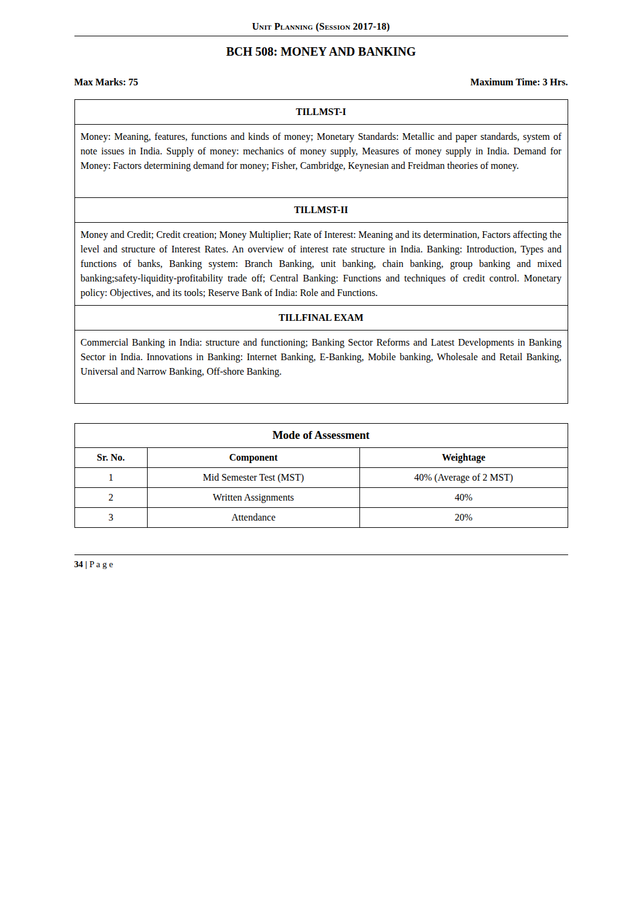Unit Planning (Session 2017-18)
BCH 508: MONEY AND BANKING
Max Marks: 75 Maximum Time: 3 Hrs.
| TILLMST-I |
| --- |
| Money: Meaning, features, functions and kinds of money; Monetary Standards: Metallic and paper standards, system of note issues in India. Supply of money: mechanics of money supply, Measures of money supply in India. Demand for Money: Factors determining demand for money; Fisher, Cambridge, Keynesian and Freidman theories of money. |
| TILLMST-II |
| Money and Credit; Credit creation; Money Multiplier; Rate of Interest: Meaning and its determination, Factors affecting the level and structure of Interest Rates. An overview of interest rate structure in India. Banking: Introduction, Types and functions of banks, Banking system: Branch Banking, unit banking, chain banking, group banking and mixed banking;safety-liquidity-profitability trade off; Central Banking: Functions and techniques of credit control. Monetary policy: Objectives, and its tools; Reserve Bank of India: Role and Functions. |
| TILLFINAL EXAM |
| Commercial Banking in India: structure and functioning; Banking Sector Reforms and Latest Developments in Banking Sector in India. Innovations in Banking: Internet Banking, E-Banking, Mobile banking, Wholesale and Retail Banking, Universal and Narrow Banking, Off-shore Banking. |
Mode of Assessment
| Sr. No. | Component | Weightage |
| --- | --- | --- |
| 1 | Mid Semester Test (MST) | 40% (Average of 2 MST) |
| 2 | Written Assignments | 40% |
| 3 | Attendance | 20% |
34 | P a g e